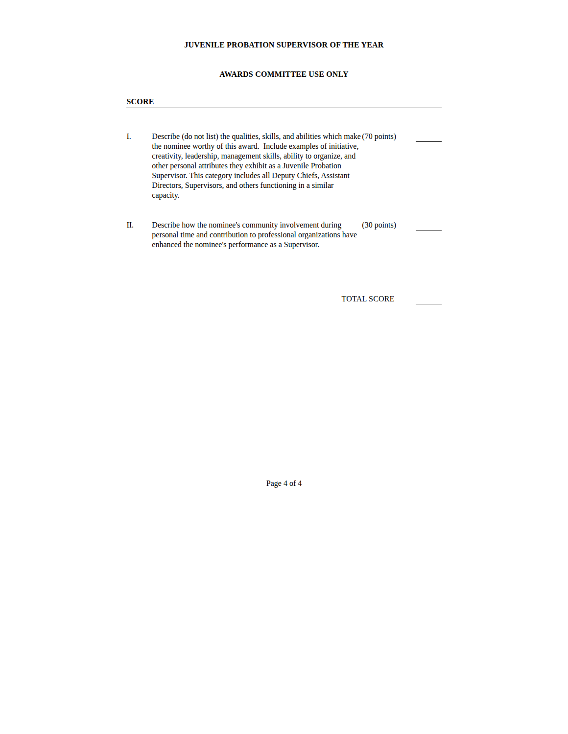JUVENILE PROBATION SUPERVISOR OF THE YEAR
AWARDS COMMITTEE USE ONLY
SCORE
| I. | Describe (do not list) the qualities, skills, and abilities which make the nominee worthy of this award. Include examples of initiative, creativity, leadership, management skills, ability to organize, and other personal attributes they exhibit as a Juvenile Probation Supervisor. This category includes all Deputy Chiefs, Assistant Directors, Supervisors, and others functioning in a similar capacity. | (70 points) | |
| II. | Describe how the nominee's community involvement during personal time and contribution to professional organizations have enhanced the nominee's performance as a Supervisor. | (30 points) | |
| TOTAL SCORE | |
Page 4 of 4